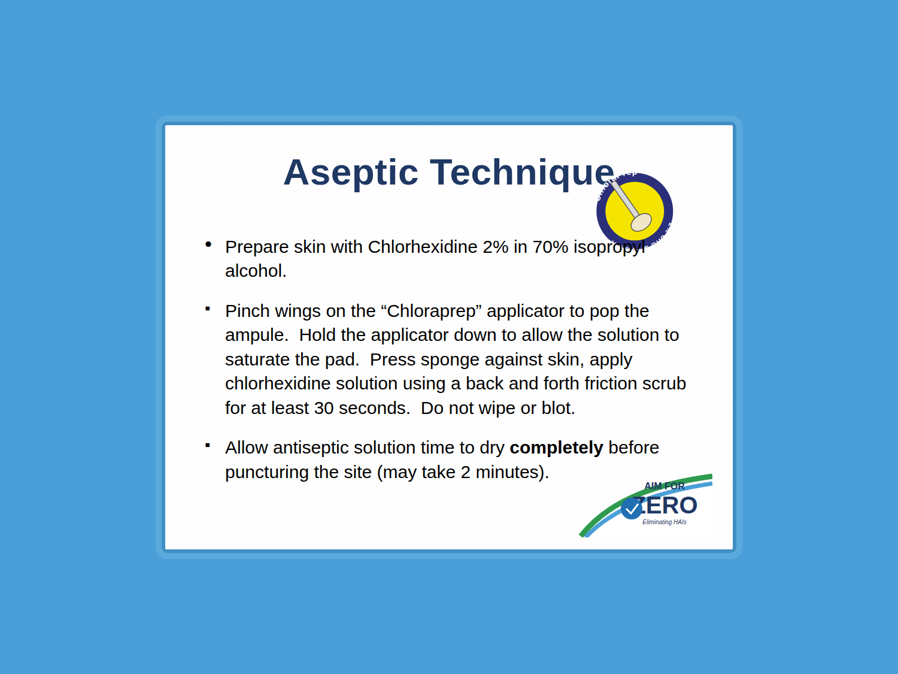Aseptic Technique
ChloraPrep 2% CHG & 70% IPA
Prepare skin with Chlorhexidine 2% in 70% isopropyl alcohol.
Pinch wings on the “Chloraprep” applicator to pop the ampule. Hold the applicator down to allow the solution to saturate the pad. Press sponge against skin, apply chlorhexidine solution using a back and forth friction scrub for at least 30 seconds. Do not wipe or blot.
Allow antiseptic solution time to dry completely before puncturing the site (may take 2 minutes).
AIM FOR ZERO Eliminating HAIs